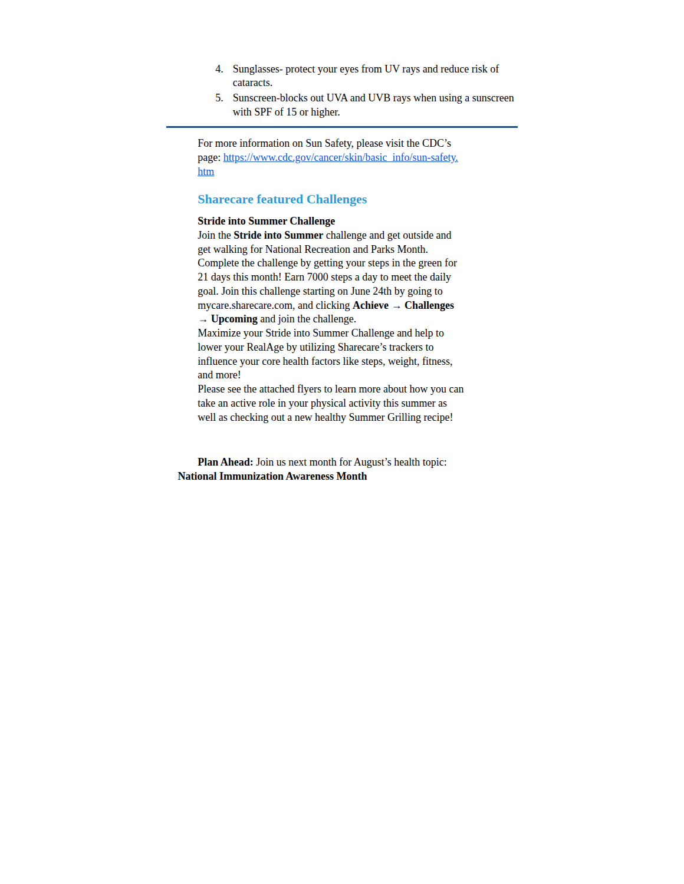Sunglasses- protect your eyes from UV rays and reduce risk of cataracts.
Sunscreen-blocks out UVA and UVB rays when using a sunscreen with SPF of 15 or higher.
For more information on Sun Safety, please visit the CDC’s
page: https://www.cdc.gov/cancer/skin/basic_info/sun-safety.htm
Sharecare featured Challenges
Stride into Summer Challenge
Join the Stride into Summer challenge and get outside and get walking for National Recreation and Parks Month. Complete the challenge by getting your steps in the green for 21 days this month! Earn 7000 steps a day to meet the daily goal. Join this challenge starting on June 24th by going to mycare.sharecare.com, and clicking Achieve → Challenges → Upcoming and join the challenge.
Maximize your Stride into Summer Challenge and help to lower your RealAge by utilizing Sharecare’s trackers to influence your core health factors like steps, weight, fitness, and more!
Please see the attached flyers to learn more about how you can take an active role in your physical activity this summer as well as checking out a new healthy Summer Grilling recipe!
Plan Ahead: Join us next month for August’s health topic: National Immunization Awareness Month